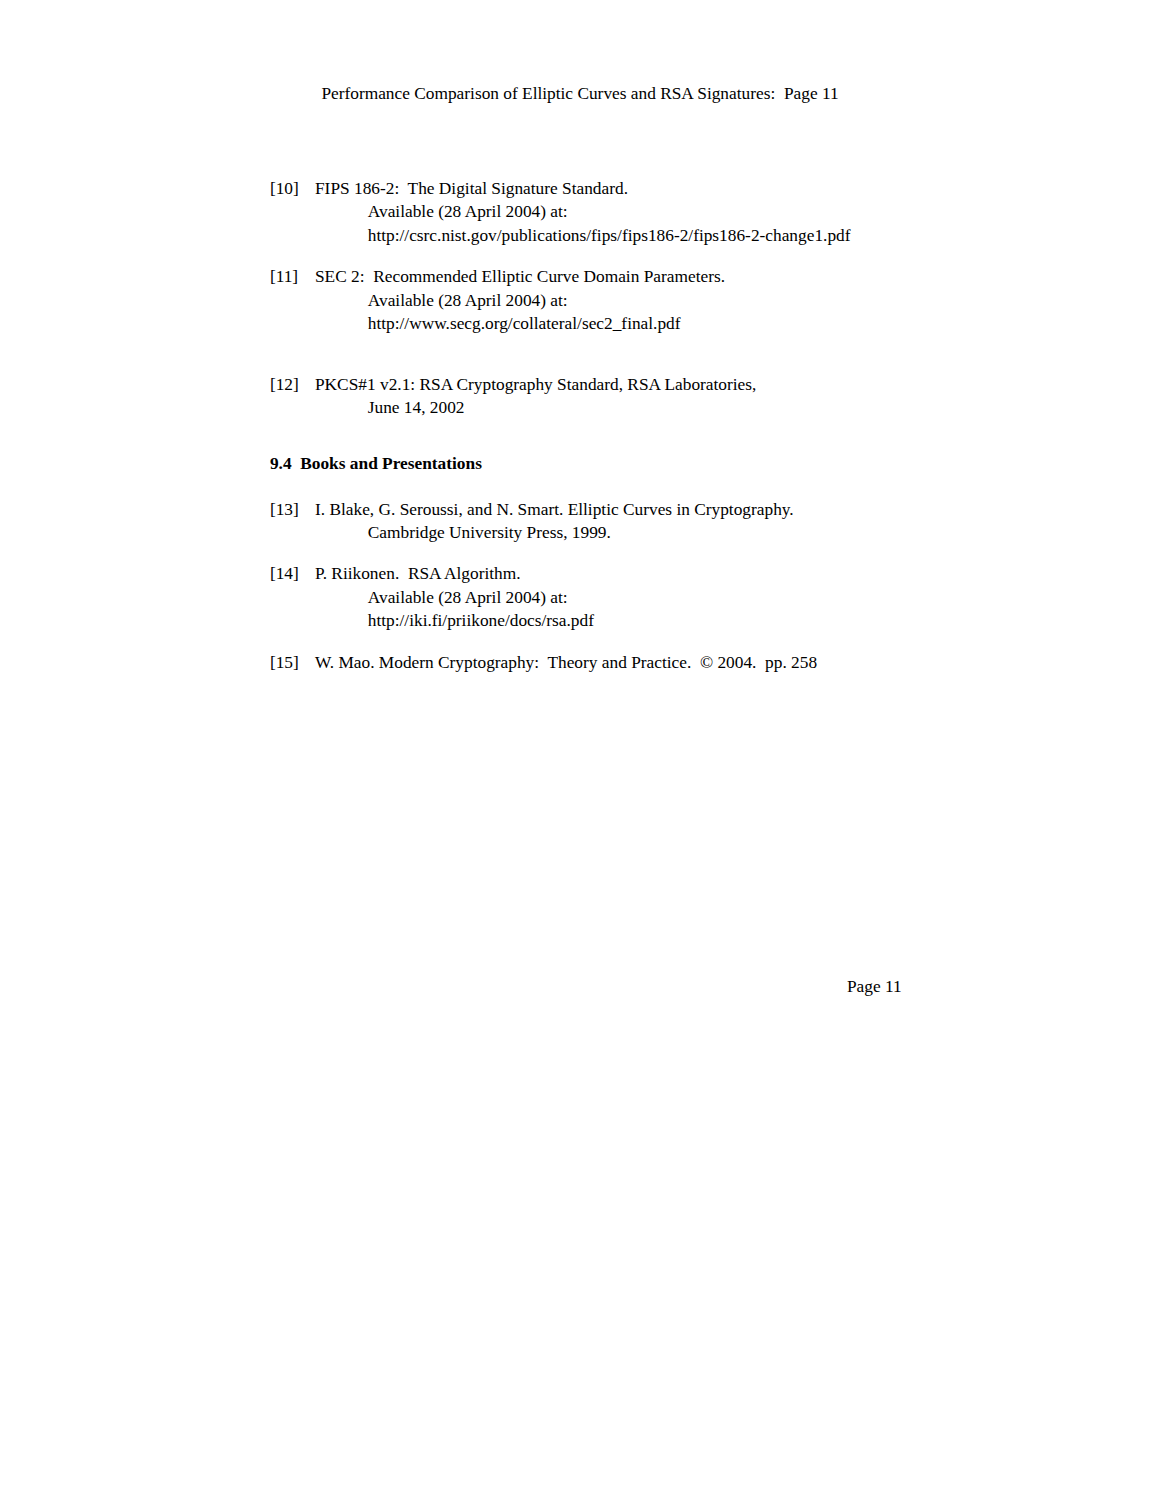Performance Comparison of Elliptic Curves and RSA Signatures: Page 11
[10]
FIPS 186-2: The Digital Signature Standard. Available (28 April 2004) at: http://csrc.nist.gov/publications/fips/fips186-2/fips186-2-change1.pdf
[11]
SEC 2: Recommended Elliptic Curve Domain Parameters. Available (28 April 2004) at: http://www.secg.org/collateral/sec2_final.pdf
[12]
PKCS#1 v2.1: RSA Cryptography Standard, RSA Laboratories, June 14, 2002
9.4 Books and Presentations
[13]
I. Blake, G. Seroussi, and N. Smart. Elliptic Curves in Cryptography. Cambridge University Press, 1999.
[14]
P. Riikonen. RSA Algorithm. Available (28 April 2004) at: http://iki.fi/priikone/docs/rsa.pdf
[15]
W. Mao. Modern Cryptography: Theory and Practice. © 2004. pp. 258
Page 11